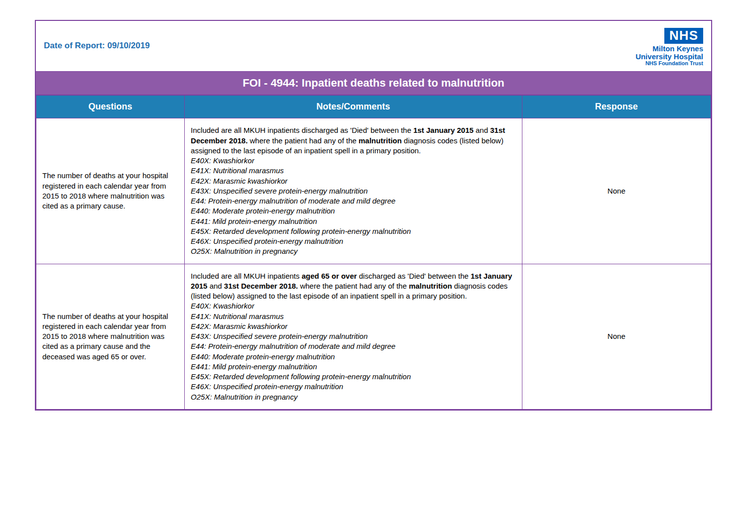Date of Report: 09/10/2019
NHS
Milton Keynes
University Hospital
NHS Foundation Trust
FOI - 4944: Inpatient deaths related to malnutrition
| Questions | Notes/Comments | Response |
| --- | --- | --- |
| The number of deaths at your hospital registered in each calendar year from 2015 to 2018 where malnutrition was cited as a primary cause. | Included are all MKUH inpatients discharged as 'Died' between the 1st January 2015 and 31st December 2018. where the patient had any of the malnutrition diagnosis codes (listed below) assigned to the last episode of an inpatient spell in a primary position. E40X: Kwashiorkor E41X: Nutritional marasmus E42X: Marasmic kwashiorkor E43X: Unspecified severe protein-energy malnutrition E44: Protein-energy malnutrition of moderate and mild degree E440: Moderate protein-energy malnutrition E441: Mild protein-energy malnutrition E45X: Retarded development following protein-energy malnutrition E46X: Unspecified protein-energy malnutrition O25X: Malnutrition in pregnancy | None |
| The number of deaths at your hospital registered in each calendar year from 2015 to 2018 where malnutrition was cited as a primary cause and the deceased was aged 65 or over. | Included are all MKUH inpatients aged 65 or over discharged as 'Died' between the 1st January 2015 and 31st December 2018. where the patient had any of the malnutrition diagnosis codes (listed below) assigned to the last episode of an inpatient spell in a primary position. E40X: Kwashiorkor E41X: Nutritional marasmus E42X: Marasmic kwashiorkor E43X: Unspecified severe protein-energy malnutrition E44: Protein-energy malnutrition of moderate and mild degree E440: Moderate protein-energy malnutrition E441: Mild protein-energy malnutrition E45X: Retarded development following protein-energy malnutrition E46X: Unspecified protein-energy malnutrition O25X: Malnutrition in pregnancy | None |